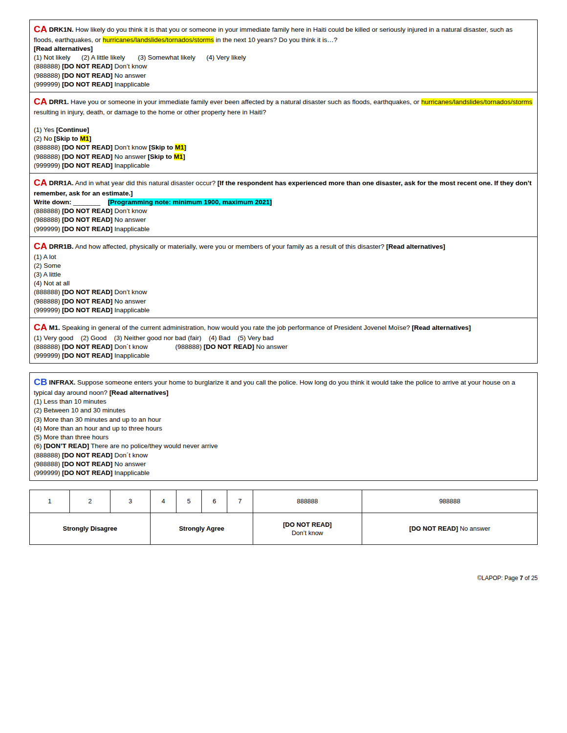CA DRK1N. How likely do you think it is that you or someone in your immediate family here in Haiti could be killed or seriously injured in a natural disaster, such as floods, earthquakes, or hurricanes/landslides/tornados/storms in the next 10 years? Do you think it is…?
[Read alternatives]
(1) Not likely (2) A little likely (3) Somewhat likely (4) Very likely
(888888) [DO NOT READ] Don’t know
(988888) [DO NOT READ] No answer
(999999) [DO NOT READ] Inapplicable
CA DRR1. Have you or someone in your immediate family ever been affected by a natural disaster such as floods, earthquakes, or hurricanes/landslides/tornados/storms resulting in injury, death, or damage to the home or other property here in Haiti?
(1) Yes [Continue]
(2) No [Skip to M1]
(888888) [DO NOT READ] Don’t know [Skip to M1]
(988888) [DO NOT READ] No answer [Skip to M1]
(999999) [DO NOT READ] Inapplicable
CA DRR1A. And in what year did this natural disaster occur? [If the respondent has experienced more than one disaster, ask for the most recent one. If they don’t remember, ask for an estimate.]
Write down: _______ [Programming note: minimum 1900, maximum 2021]
(888888) [DO NOT READ] Don’t know
(988888) [DO NOT READ] No answer
(999999) [DO NOT READ] Inapplicable
CA DRR1B. And how affected, physically or materially, were you or members of your family as a result of this disaster? [Read alternatives]
(1) A lot
(2) Some
(3) A little
(4) Not at all
(888888) [DO NOT READ] Don’t know
(988888) [DO NOT READ] No answer
(999999) [DO NOT READ] Inapplicable
CA M1. Speaking in general of the current administration, how would you rate the job performance of President Jovenel Moïse? [Read alternatives]
(1) Very good (2) Good (3) Neither good nor bad (fair) (4) Bad (5) Very bad
(888888) [DO NOT READ] Don´t know (988888) [DO NOT READ] No answer
(999999) [DO NOT READ] Inapplicable
CB INFRAX. Suppose someone enters your home to burglarize it and you call the police. How long do you think it would take the police to arrive at your house on a typical day around noon? [Read alternatives]
(1) Less than 10 minutes
(2) Between 10 and 30 minutes
(3) More than 30 minutes and up to an hour
(4) More than an hour and up to three hours
(5) More than three hours
(6) [DON’T READ] There are no police/they would never arrive
(888888) [DO NOT READ] Don´t know
(988888) [DO NOT READ] No answer
(999999) [DO NOT READ] Inapplicable
| 1 | 2 | 3 | 4 | 5 | 6 | 7 | 888888 | 988888 |
| Strongly Disagree | Strongly Agree | [DO NOT READ] Don’t know | [DO NOT READ] No answer |
©LAPOP: Page 7 of 25